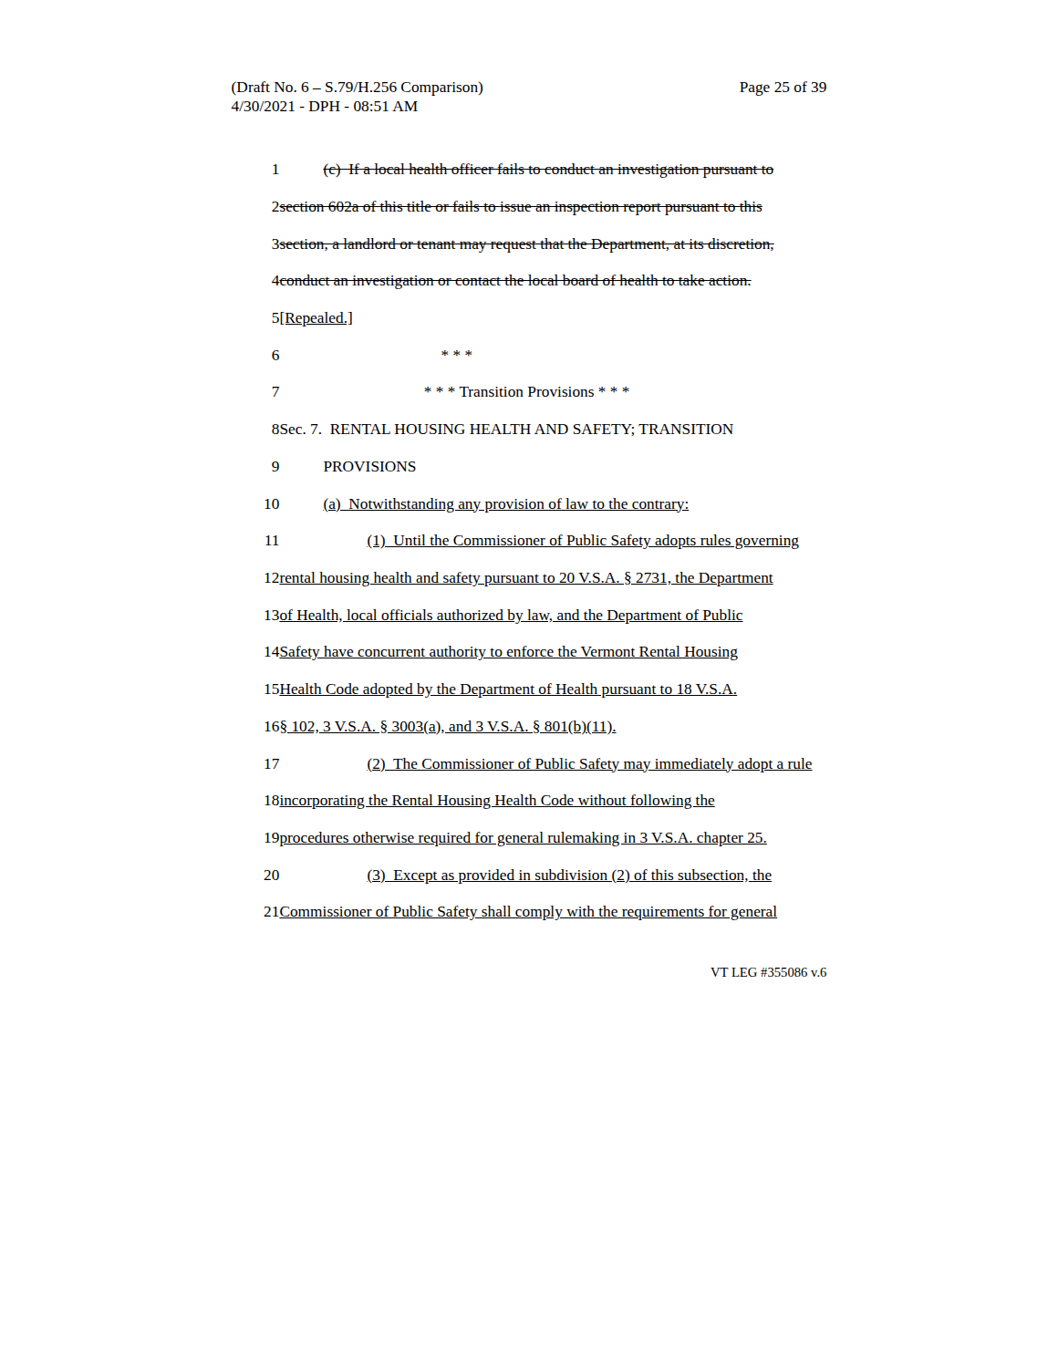(Draft No. 6 – S.79/H.256 Comparison) 4/30/2021 - DPH - 08:51 AM
Page 25 of 39
| 1 | (c) If a local health officer fails to conduct an investigation pursuant to |
| 2 | section 602a of this title or fails to issue an inspection report pursuant to this |
| 3 | section, a landlord or tenant may request that the Department, at its discretion, |
| 4 | conduct an investigation or contact the local board of health to take action. |
| 5 | [Repealed.] |
| 6 | * * * |
| 7 | * * * Transition Provisions * * * |
| 8 | Sec. 7. RENTAL HOUSING HEALTH AND SAFETY; TRANSITION |
| 9 | PROVISIONS |
| 10 | (a) Notwithstanding any provision of law to the contrary: |
| 11 | (1) Until the Commissioner of Public Safety adopts rules governing |
| 12 | rental housing health and safety pursuant to 20 V.S.A. § 2731, the Department |
| 13 | of Health, local officials authorized by law, and the Department of Public |
| 14 | Safety have concurrent authority to enforce the Vermont Rental Housing |
| 15 | Health Code adopted by the Department of Health pursuant to 18 V.S.A. |
| 16 | § 102, 3 V.S.A. § 3003(a), and 3 V.S.A. § 801(b)(11). |
| 17 | (2) The Commissioner of Public Safety may immediately adopt a rule |
| 18 | incorporating the Rental Housing Health Code without following the |
| 19 | procedures otherwise required for general rulemaking in 3 V.S.A. chapter 25. |
| 20 | (3) Except as provided in subdivision (2) of this subsection, the |
| 21 | Commissioner of Public Safety shall comply with the requirements for general |
VT LEG #355086 v.6